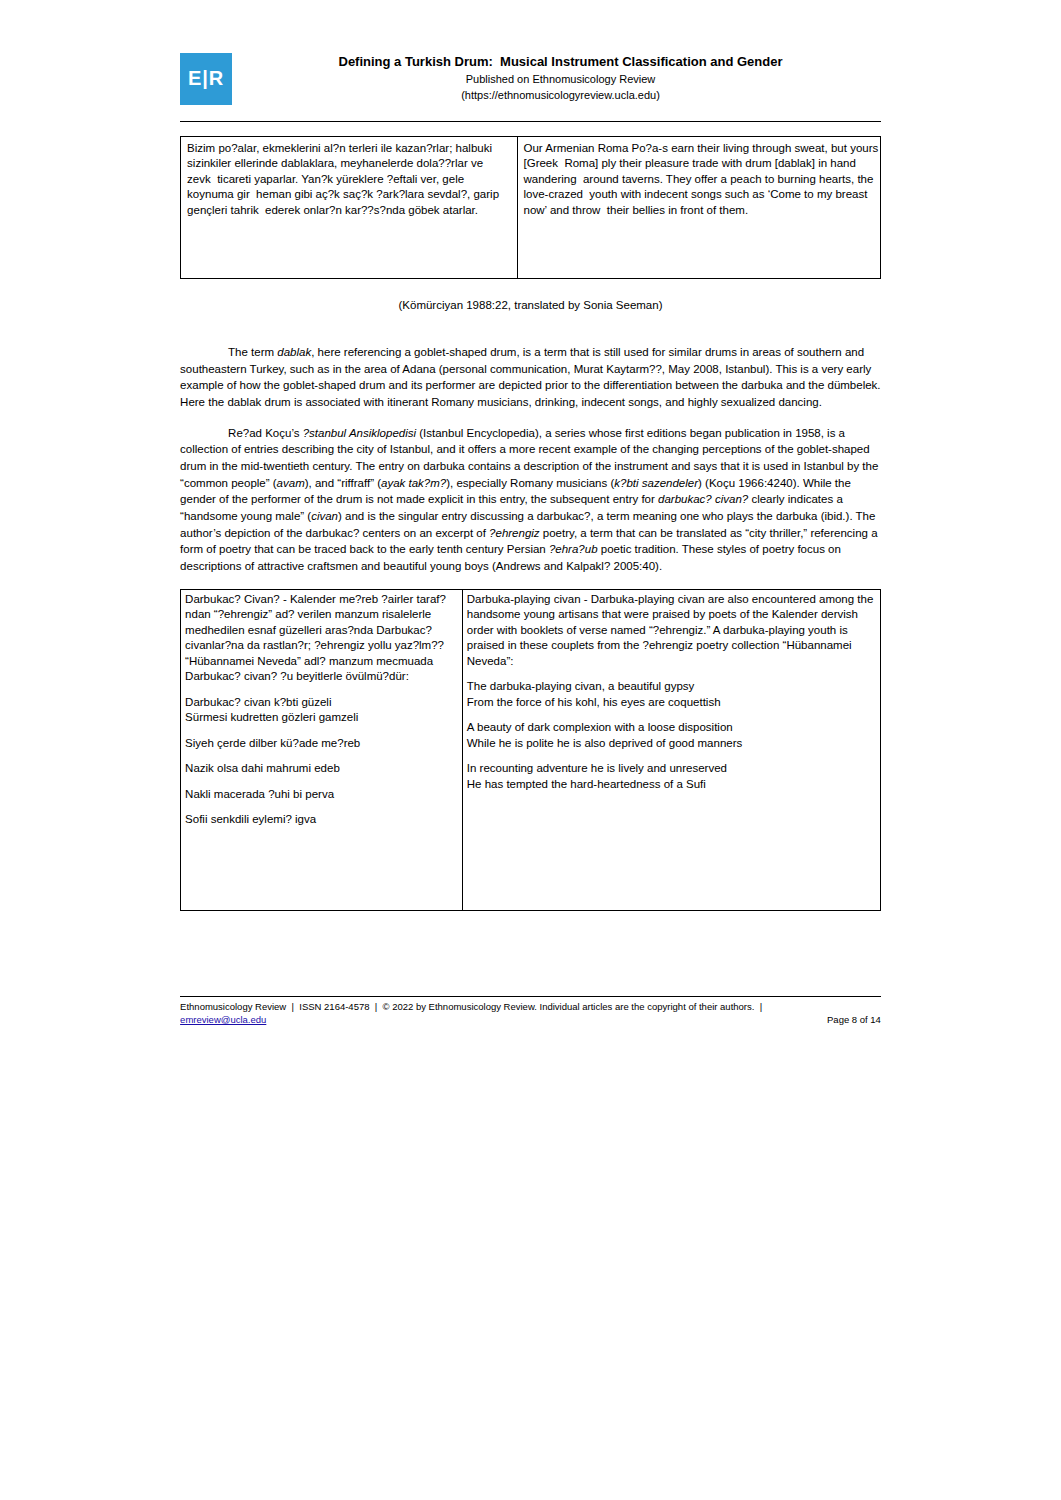E|R
Defining a Turkish Drum: Musical Instrument Classification and Gender
Published on Ethnomusicology Review
(https://ethnomusicologyreview.ucla.edu)
| Bizim po?alar, ekmeklerini al?n terleri ile kazan?rlar; halbuki sizinkiler ellerinde dablaklara, meyhanelerde dola??rlar ve zevk ticareti yaparlar. Yan?k yüreklere ?eftali ver, gele koynuma gir heman gibi aç?k saç?k ?ark?lara sevdal?, garip gençleri tahrik ederek onlar?n kar??s?nda göbek atarlar. | Our Armenian Roma Po?a-s earn their living through sweat, but yours [Greek Roma] ply their pleasure trade with drum [dablak] in hand wandering around taverns. They offer a peach to burning hearts, the love-crazed youth with indecent songs such as ‘Come to my breast now’ and throw their bellies in front of them. |
(Kömürciyan 1988:22, translated by Sonia Seeman)
The term dablak, here referencing a goblet-shaped drum, is a term that is still used for similar drums in areas of southern and southeastern Turkey, such as in the area of Adana (personal communication, Murat Kaytarm??, May 2008, Istanbul). This is a very early example of how the goblet-shaped drum and its performer are depicted prior to the differentiation between the darbuka and the dümbelek. Here the dablak drum is associated with itinerant Romany musicians, drinking, indecent songs, and highly sexualized dancing.
Re?ad Koçu’s ?stanbul Ansiklopedisi (Istanbul Encyclopedia), a series whose first editions began publication in 1958, is a collection of entries describing the city of Istanbul, and it offers a more recent example of the changing perceptions of the goblet-shaped drum in the mid-twentieth century. The entry on darbuka contains a description of the instrument and says that it is used in Istanbul by the “common people” (avam), and “riffraff” (ayak tak?m?), especially Romany musicians (k?bti sazendeler) (Koçu 1966:4240). While the gender of the performer of the drum is not made explicit in this entry, the subsequent entry for darbukac? civan? clearly indicates a “handsome young male” (civan) and is the singular entry discussing a darbukac?, a term meaning one who plays the darbuka (ibid.). The author’s depiction of the darbukac? centers on an excerpt of ?ehrengiz poetry, a term that can be translated as “city thriller,” referencing a form of poetry that can be traced back to the early tenth century Persian ?ehra?ub poetic tradition. These styles of poetry focus on descriptions of attractive craftsmen and beautiful young boys (Andrews and Kalpakl? 2005:40).
| Darbukac? Civan? - Kalender me?reb ?airler taraf?ndan “?ehrengiz” ad? verilen manzum risalelerle medhedilen esnaf güzelleri aras?nda Darbukac? civanlar?na da rastlan?r; ?ehrengiz yollu yaz?lm?? “Hübannamei Neveda” adl? manzum mecmuada Darbukac? civan? ?u beyitlerle övülmü?dür: Darbukac? civan k?bti güzeli Sürmesi kudretten gözleri gamzeli Siyeh çerde dilber kü?ade me?reb Nazik olsa dahi mahrumi edeb Nakli macerada ?uhi bi perva Sofii senkdili eylemi? igva | Darbuka-playing civan - Darbuka-playing civan are also encountered among the handsome young artisans that were praised by poets of the Kalender dervish order with booklets of verse named “?ehrengiz.” A darbuka-playing youth is praised in these couplets from the ?ehrengiz poetry collection “Hübannamei Neveda”: The darbuka-playing civan, a beautiful gypsy From the force of his kohl, his eyes are coquettish A beauty of dark complexion with a loose disposition While he is polite he is also deprived of good manners In recounting adventure he is lively and unreserved He has tempted the hard-heartedness of a Sufi |
Ethnomusicology Review | ISSN 2164-4578 | © 2022 by Ethnomusicology Review. Individual articles are the copyright of their authors. |
emreview@ucla.edu
Page 8 of 14